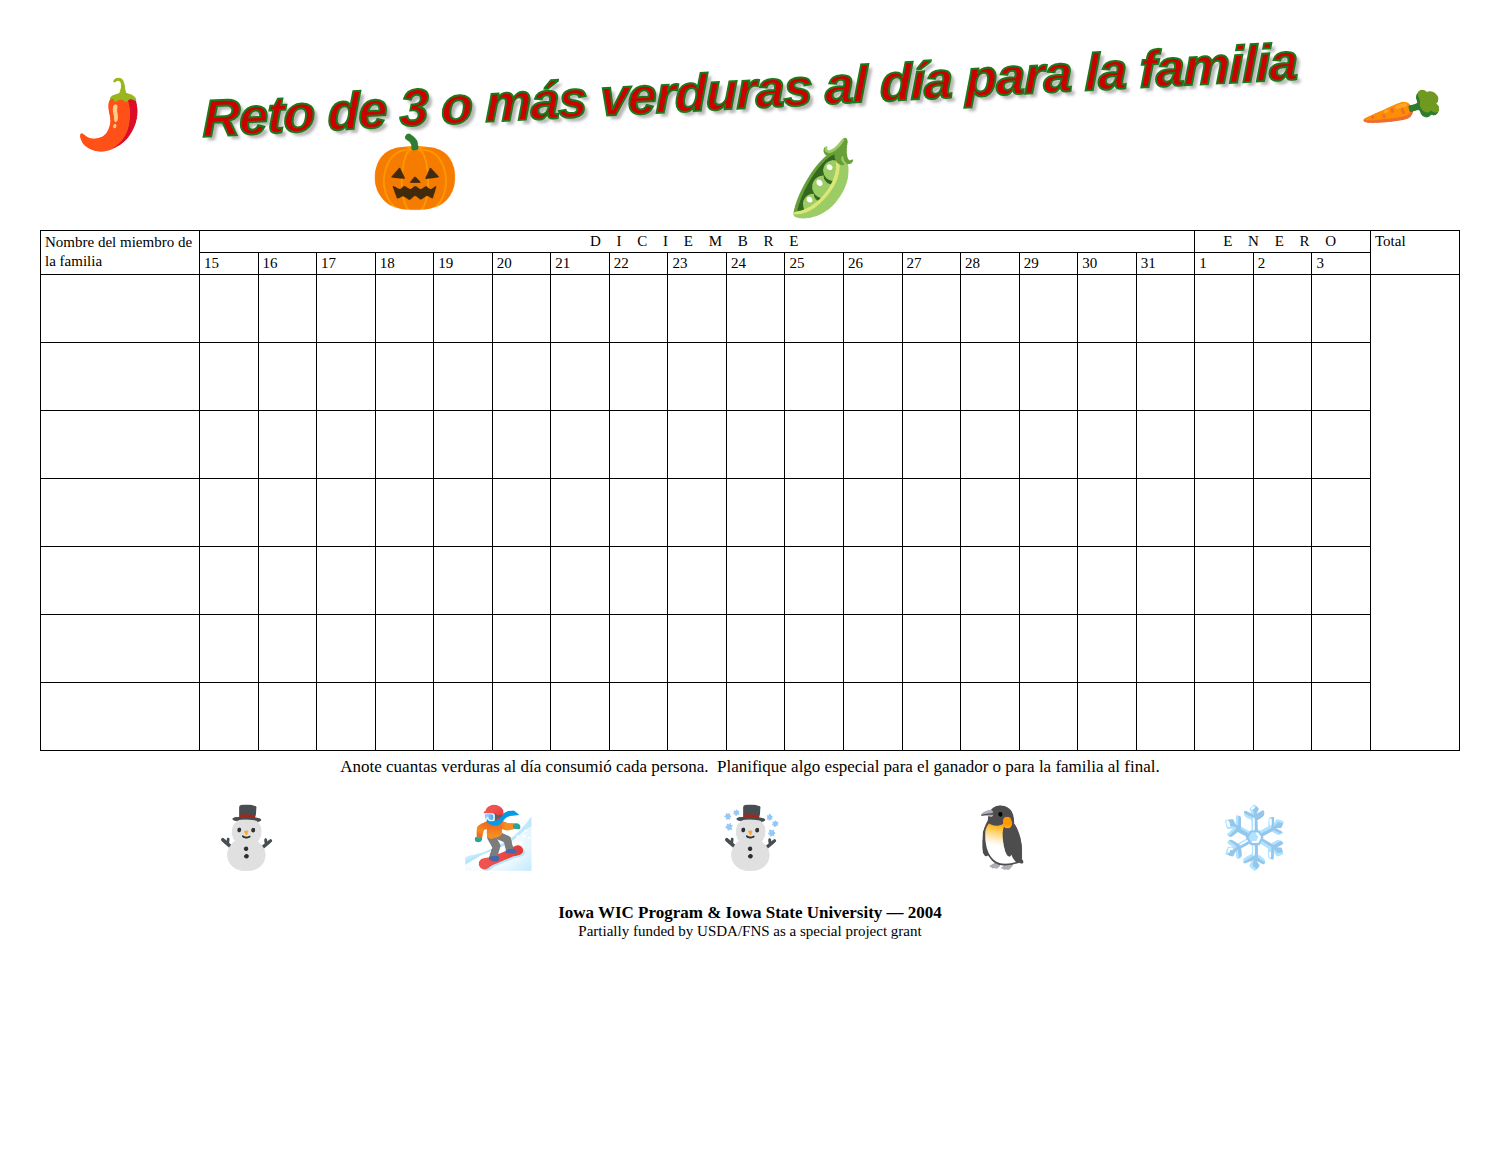🌶️
Reto de 3 o más verduras al día para la familia
🥕 🎃 🫛
| Nombre del miembro de la familia | D I C I E M B R E | E N E R O | Total |
| --- | --- | --- | --- |
| 15 | 16 | 17 | 18 | 19 | 20 | 21 | 22 | 23 | 24 | 25 | 26 | 27 | 28 | 29 | 30 | 31 | 1 | 2 | 3 |
Anote cuantas verduras al día consumió cada persona. Planifique algo especial para el ganador o para la familia al final.
⛄ 🏂 ☃️ 🐧 ❄️
Iowa WIC Program & Iowa State University — 2004
Partially funded by USDA/FNS as a special project grant